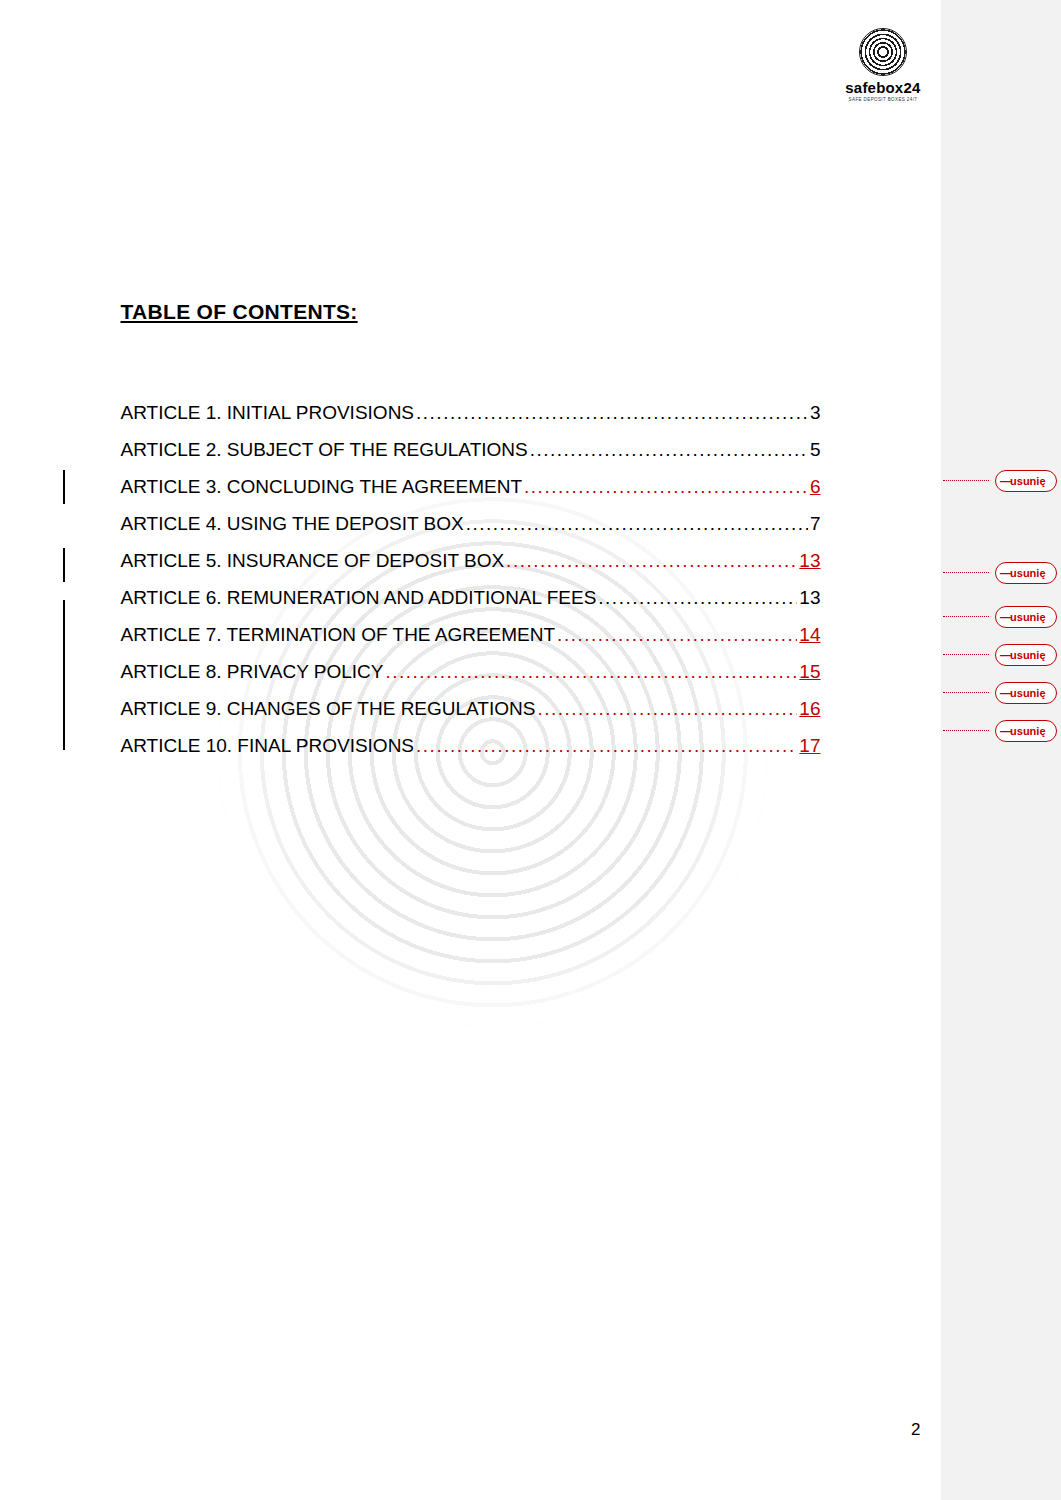safebox24
SAFE DEPOSIT BOXES 24/7
TABLE OF CONTENTS:
ARTICLE 1. INITIAL PROVISIONS ............................................................................. 3
ARTICLE 2. SUBJECT OF THE REGULATIONS ......................................................... 5
ARTICLE 3. CONCLUDING THE AGREEMENT .......................................................... 6
ARTICLE 4. USING THE DEPOSIT BOX .................................................................... 7
ARTICLE 5. INSURANCE OF DEPOSIT BOX ......................................................... 13
ARTICLE 6. REMUNERATION AND ADDITIONAL FEES ........................................ 13
ARTICLE 7. TERMINATION OF THE AGREEMENT ................................................ 14
ARTICLE 8. PRIVACY POLICY .............................................................................. 15
ARTICLE 9. CHANGES OF THE REGULATIONS ................................................... 16
ARTICLE 10. FINAL PROVISIONS .......................................................................... 17
usunię
usunię
usunię
usunię
usunię
usunię
2